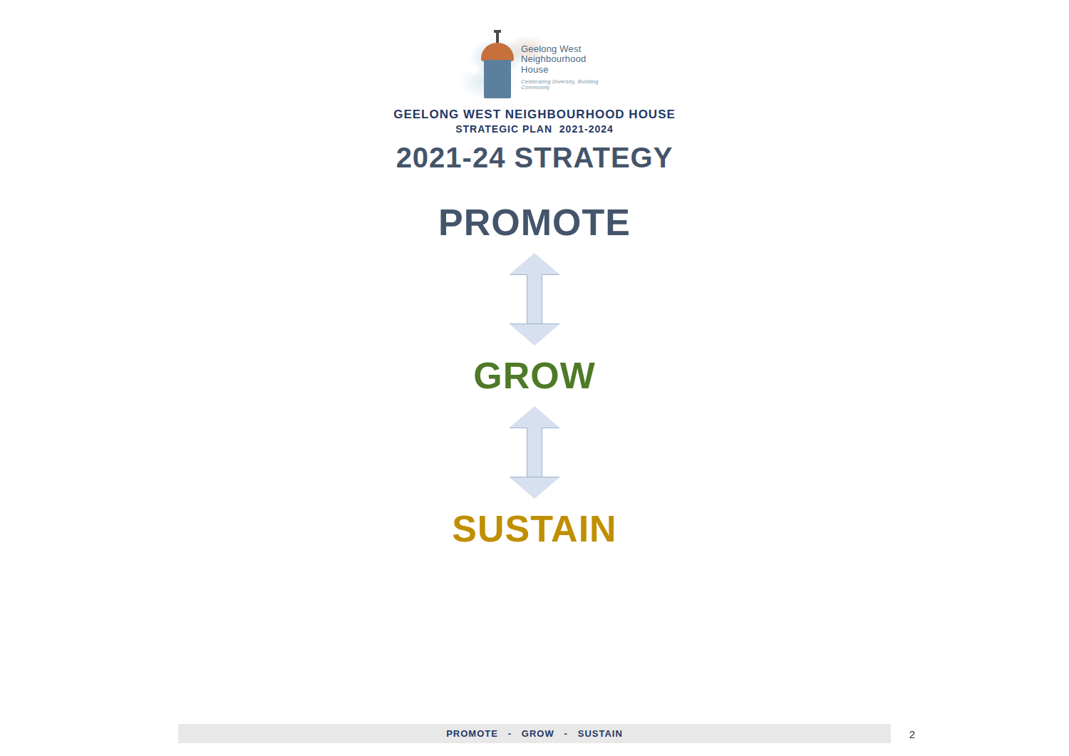Geelong West Neighbourhood House Celebrating Diversity, Building Community
GEELONG WEST NEIGHBOURHOOD HOUSE
STRATEGIC PLAN 2021-2024
2021-24 STRATEGY
PROMOTE
GROW
SUSTAIN
PROMOTE - GROW - SUSTAIN 2